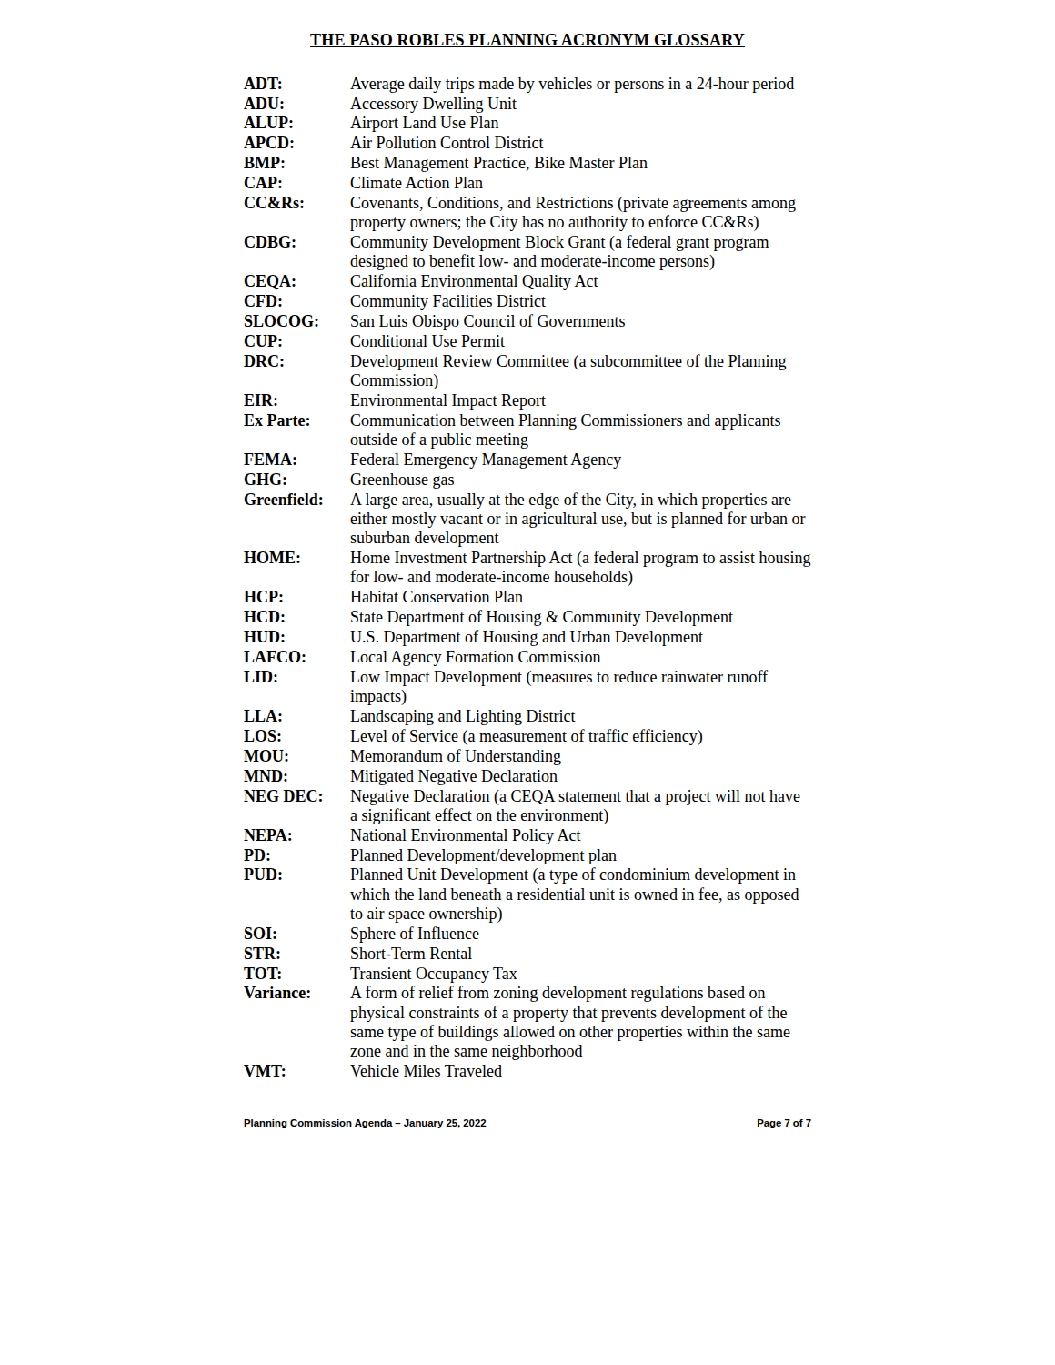THE PASO ROBLES PLANNING ACRONYM GLOSSARY
| ADT: | Average daily trips made by vehicles or persons in a 24-hour period |
| ADU: | Accessory Dwelling Unit |
| ALUP: | Airport Land Use Plan |
| APCD: | Air Pollution Control District |
| BMP: | Best Management Practice, Bike Master Plan |
| CAP: | Climate Action Plan |
| CC&Rs: | Covenants, Conditions, and Restrictions (private agreements among property owners; the City has no authority to enforce CC&Rs) |
| CDBG: | Community Development Block Grant (a federal grant program designed to benefit low- and moderate-income persons) |
| CEQA: | California Environmental Quality Act |
| CFD: | Community Facilities District |
| SLOCOG: | San Luis Obispo Council of Governments |
| CUP: | Conditional Use Permit |
| DRC: | Development Review Committee (a subcommittee of the Planning Commission) |
| EIR: | Environmental Impact Report |
| Ex Parte: | Communication between Planning Commissioners and applicants outside of a public meeting |
| FEMA: | Federal Emergency Management Agency |
| GHG: | Greenhouse gas |
| Greenfield: | A large area, usually at the edge of the City, in which properties are either mostly vacant or in agricultural use, but is planned for urban or suburban development |
| HOME: | Home Investment Partnership Act (a federal program to assist housing for low- and moderate-income households) |
| HCP: | Habitat Conservation Plan |
| HCD: | State Department of Housing & Community Development |
| HUD: | U.S. Department of Housing and Urban Development |
| LAFCO: | Local Agency Formation Commission |
| LID: | Low Impact Development (measures to reduce rainwater runoff impacts) |
| LLA: | Landscaping and Lighting District |
| LOS: | Level of Service (a measurement of traffic efficiency) |
| MOU: | Memorandum of Understanding |
| MND: | Mitigated Negative Declaration |
| NEG DEC: | Negative Declaration (a CEQA statement that a project will not have a significant effect on the environment) |
| NEPA: | National Environmental Policy Act |
| PD: | Planned Development/development plan |
| PUD: | Planned Unit Development (a type of condominium development in which the land beneath a residential unit is owned in fee, as opposed to air space ownership) |
| SOI: | Sphere of Influence |
| STR: | Short-Term Rental |
| TOT: | Transient Occupancy Tax |
| Variance: | A form of relief from zoning development regulations based on physical constraints of a property that prevents development of the same type of buildings allowed on other properties within the same zone and in the same neighborhood |
| VMT: | Vehicle Miles Traveled |
Planning Commission Agenda – January 25, 2022 Page 7 of 7